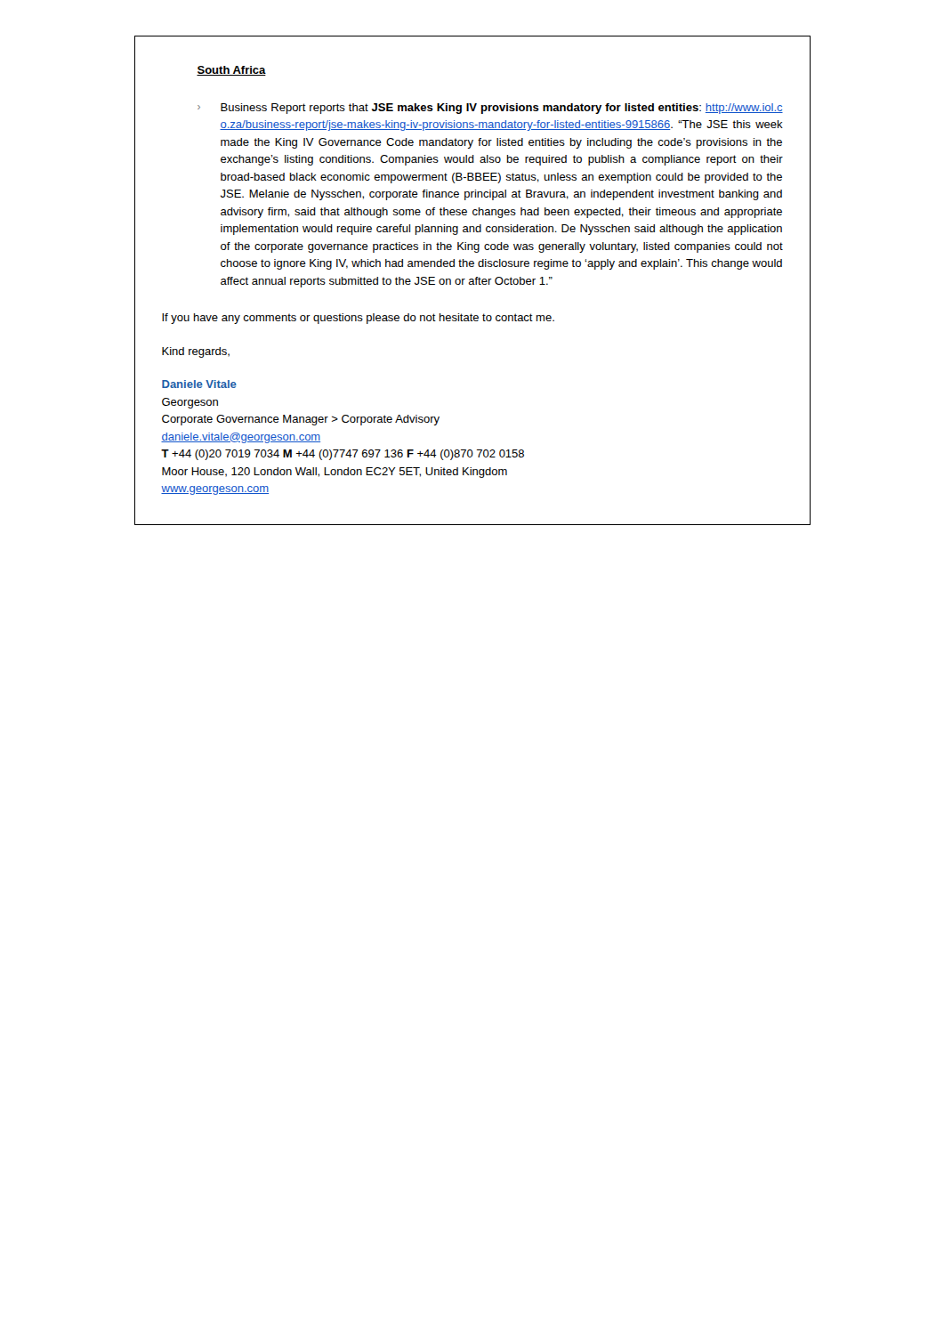South Africa
›
Business Report reports that JSE makes King IV provisions mandatory for listed entities: http://www.iol.co.za/business-report/jse-makes-king-iv-provisions-mandatory-for-listed-entities-9915866. “The JSE this week made the King IV Governance Code mandatory for listed entities by including the code’s provisions in the exchange’s listing conditions. Companies would also be required to publish a compliance report on their broad-based black economic empowerment (B-BBEE) status, unless an exemption could be provided to the JSE. Melanie de Nysschen, corporate finance principal at Bravura, an independent investment banking and advisory firm, said that although some of these changes had been expected, their timeous and appropriate implementation would require careful planning and consideration. De Nysschen said although the application of the corporate governance practices in the King code was generally voluntary, listed companies could not choose to ignore King IV, which had amended the disclosure regime to ‘apply and explain’. This change would affect annual reports submitted to the JSE on or after October 1.”
If you have any comments or questions please do not hesitate to contact me.
Kind regards,
Daniele Vitale
Georgeson
Corporate Governance Manager > Corporate Advisory
daniele.vitale@georgeson.com
T +44 (0)20 7019 7034 M +44 (0)7747 697 136 F +44 (0)870 702 0158
Moor House, 120 London Wall, London EC2Y 5ET, United Kingdom
www.georgeson.com